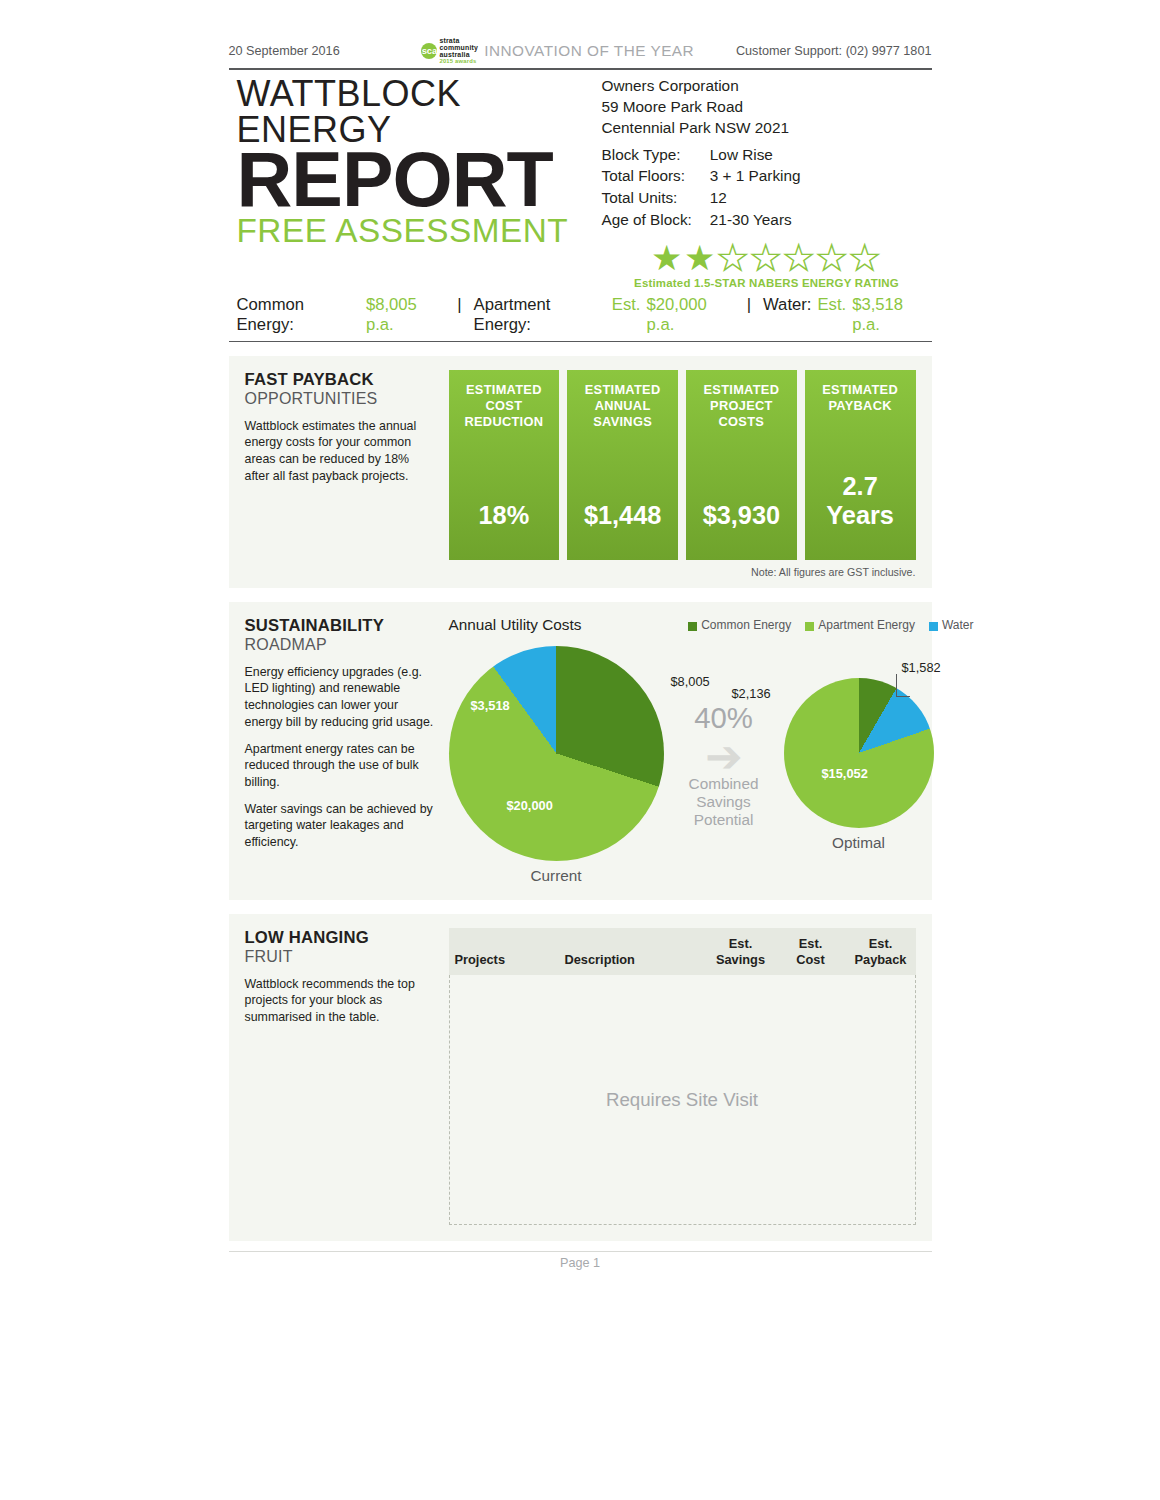20 September 2016
sca strata community australia 2015 awards INNOVATION OF THE YEAR
Customer Support: (02) 9977 1801
WATTBLOCK ENERGY
REPORT
FREE ASSESSMENT
Owners Corporation
59 Moore Park Road
Centennial Park NSW 2021
| Block Type: | Low Rise |
| Total Floors: | 3 + 1 Parking |
| Total Units: | 12 |
| Age of Block: | 21-30 Years |
★★★★★★★
Estimated 1.5-STAR NABERS ENERGY RATING
Common Energy: $8,005 p.a. | Apartment Energy: Est. $20,000 p.a. | Water: Est. $3,518 p.a.
FAST PAYBACK
OPPORTUNITIES
Wattblock estimates the annual energy costs for your common areas can be reduced by 18% after all fast payback projects.
ESTIMATED
COST
REDUCTION
18%
ESTIMATED
ANNUAL
SAVINGS
$1,448
ESTIMATED
PROJECT COSTS
$3,930
ESTIMATED
PAYBACK
2.7 Years
Note: All figures are GST inclusive.
SUSTAINABILITY
ROADMAP
Energy efficiency upgrades (e.g. LED lighting) and renewable technologies can lower your energy bill by reducing grid usage.
Apartment energy rates can be reduced through the use of bulk billing.
Water savings can be achieved by targeting water leakages and efficiency.
Annual Utility Costs
Common Energy Apartment Energy Water
$3,518 $20,000 $8,005
Current
40%
➔
Combined
Savings
Potential
$15,052 $2,136 $1,582
Optimal
LOW HANGING
FRUIT
Wattblock recommends the top projects for your block as summarised in the table.
| Projects | Description | Est. Savings | Est. Cost | Est. Payback |
| --- | --- | --- | --- | --- |
Requires Site Visit
Page 1